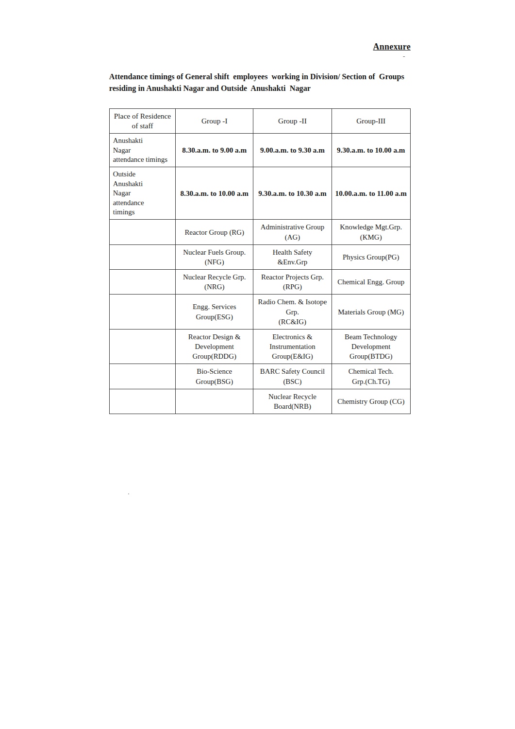Annexure
-
Attendance timings of General shift employees working in Division/ Section of Groups residing in Anushakti Nagar and Outside Anushakti Nagar
| Place of Residence of staff | Group -I | Group -II | Group-III |
| --- | --- | --- | --- |
| Anushakti Nagar attendance timings | 8.30.a.m. to 9.00 a.m | 9.00.a.m. to 9.30 a.m | 9.30.a.m. to 10.00 a.m |
| Outside Anushakti Nagar attendance timings | 8.30.a.m. to 10.00 a.m | 9.30.a.m. to 10.30 a.m | 10.00.a.m. to 11.00 a.m |
| | Reactor Group (RG) | Administrative Group (AG) | Knowledge Mgt.Grp. (KMG) |
| | Nuclear Fuels Group.(NFG) | Health Safety &Env.Grp | Physics Group(PG) |
| | Nuclear Recycle Grp.(NRG) | Reactor Projects Grp.(RPG) | Chemical Engg. Group |
| | Engg. Services Group(ESG) | Radio Chem. & Isotope Grp. (RC&IG) | Materials Group (MG) |
| | Reactor Design & Development Group(RDDG) | Electronics & Instrumentation Group(E&IG) | Beam Technology Development Group(BTDG) |
| | Bio-Science Group(BSG) | BARC Safety Council (BSC) | Chemical Tech. Grp.(Ch.TG) |
| | | Nuclear Recycle Board(NRB) | Chemistry Group (CG) |
.